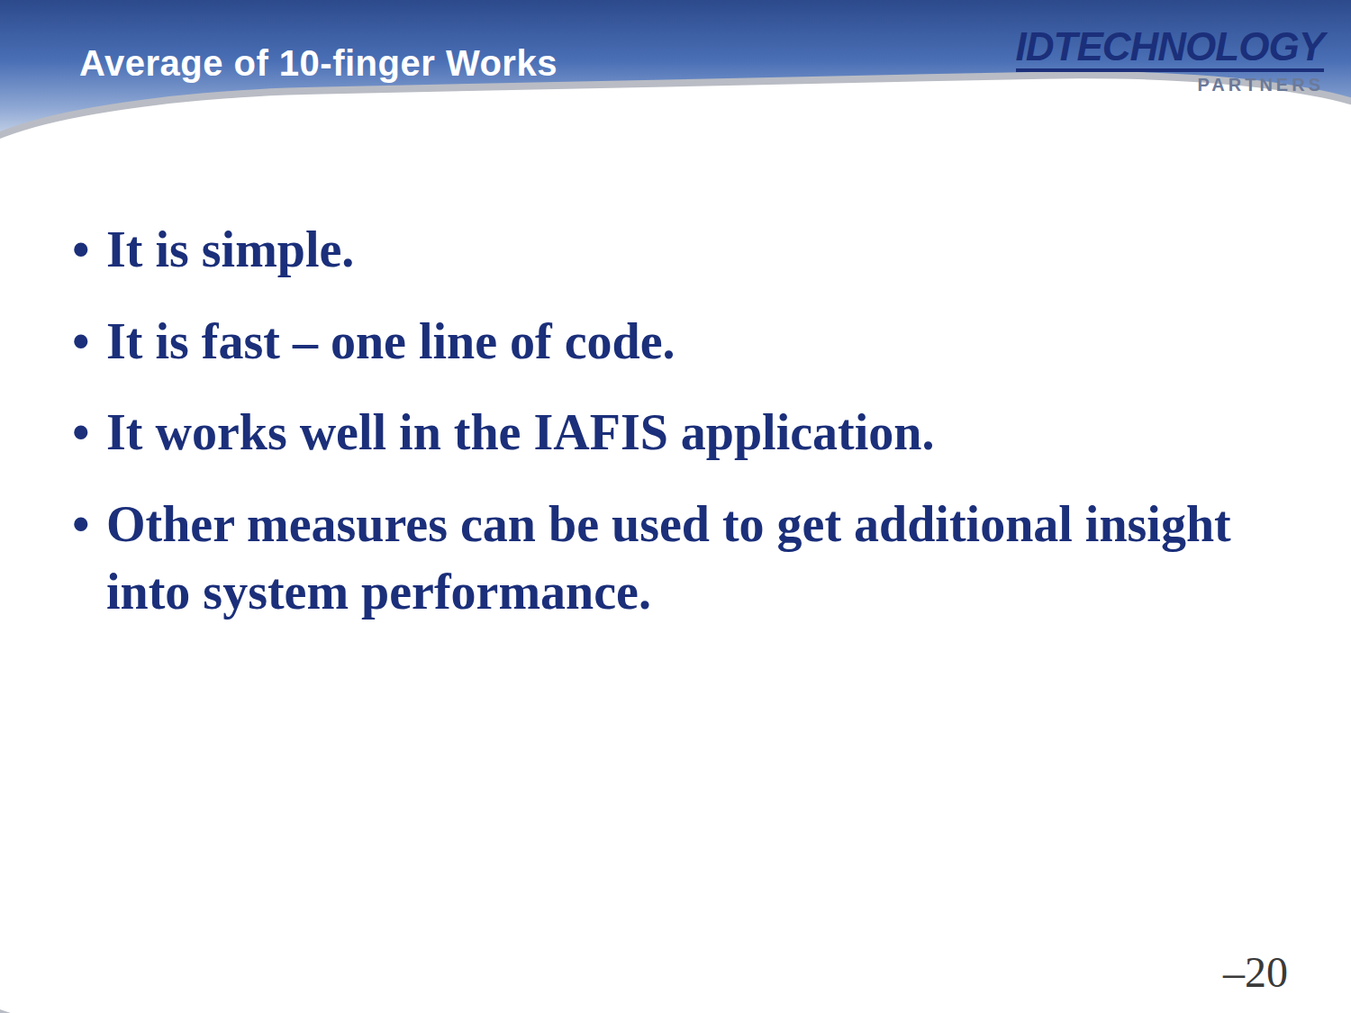Average of 10-finger Works
IDTECHNOLOGY
PARTNERS
It is simple.
It is fast – one line of code.
It works well in the IAFIS application.
Other measures can be used to get additional insight into system performance.
–20